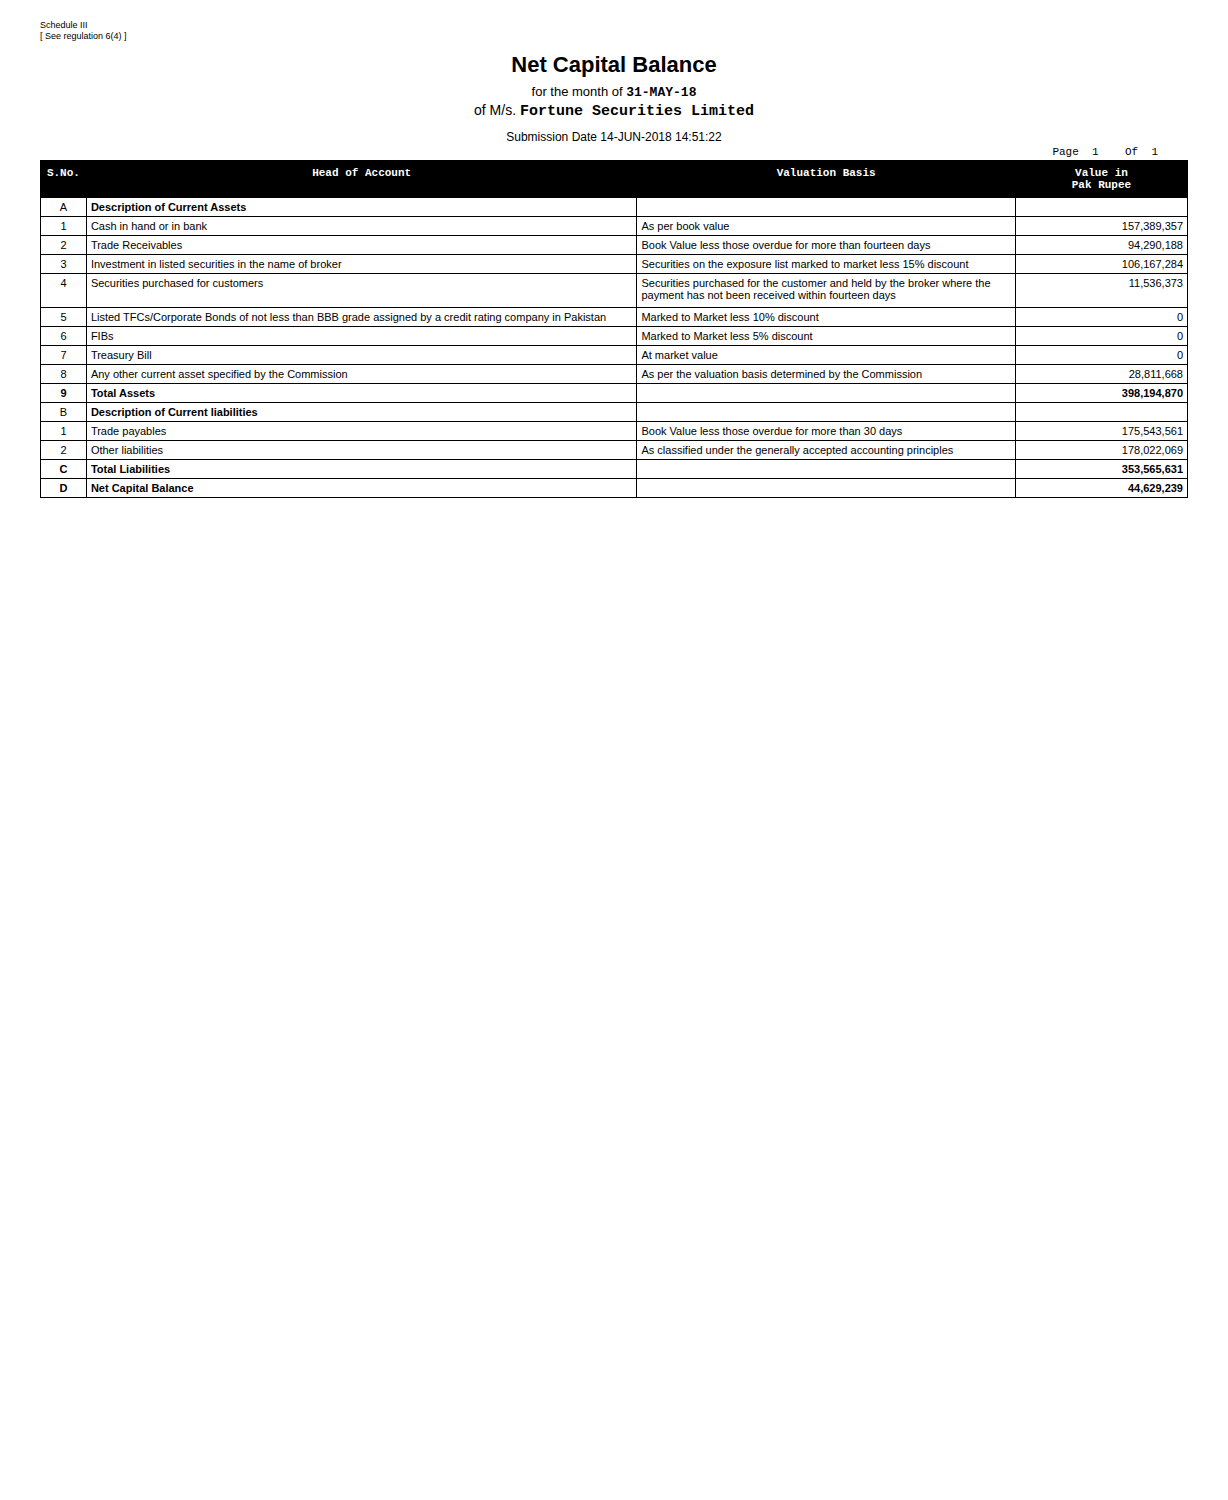Schedule III
[ See regulation 6(4) ]
Net Capital Balance
for the month of 31-MAY-18
of M/s. Fortune Securities Limited
Submission Date 14-JUN-2018 14:51:22
Page 1 Of 1
| S.No. | Head of Account | Valuation Basis | Value in Pak Rupee |
| --- | --- | --- | --- |
| A | Description of Current Assets | | |
| 1 | Cash in hand or in bank | As per book value | 157,389,357 |
| 2 | Trade Receivables | Book Value less those overdue for more than fourteen days | 94,290,188 |
| 3 | Investment in listed securities in the name of broker | Securities on the exposure list marked to market less 15% discount | 106,167,284 |
| 4 | Securities purchased for customers | Securities purchased for the customer and held by the broker where the payment has not been received within fourteen days | 11,536,373 |
| 5 | Listed TFCs/Corporate Bonds of not less than BBB grade assigned by a credit rating company in Pakistan | Marked to Market less 10% discount | 0 |
| 6 | FIBs | Marked to Market less 5% discount | 0 |
| 7 | Treasury Bill | At market value | 0 |
| 8 | Any other current asset specified by the Commission | As per the valuation basis determined by the Commission | 28,811,668 |
| 9 | Total Assets | | 398,194,870 |
| B | Description of Current liabilities | | |
| 1 | Trade payables | Book Value less those overdue for more than 30 days | 175,543,561 |
| 2 | Other liabilities | As classified under the generally accepted accounting principles | 178,022,069 |
| C | Total Liabilities | | 353,565,631 |
| D | Net Capital Balance | | 44,629,239 |